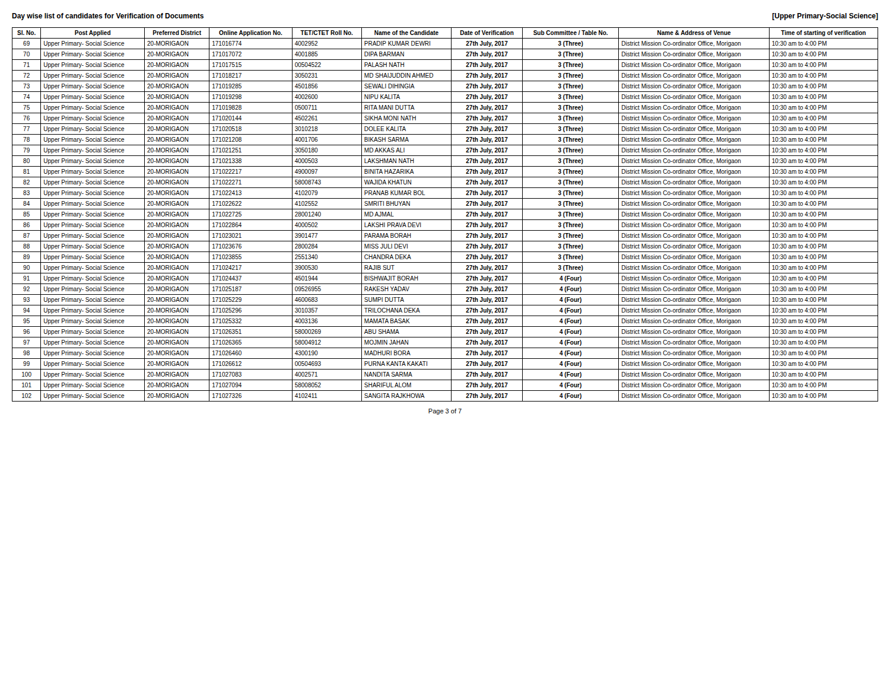Day wise list of candidates for Verification of Documents [Upper Primary-Social Science]
| Sl. No. | Post Applied | Preferred District | Online Application No. | TET/CTET Roll No. | Name of the Candidate | Date of Verification | Sub Committee / Table No. | Name & Address of Venue | Time of starting of verification |
| --- | --- | --- | --- | --- | --- | --- | --- | --- | --- |
| 69 | Upper Primary- Social Science | 20-MORIGAON | 171016774 | 4002952 | PRADIP KUMAR DEWRI | 27th July, 2017 | 3 (Three) | District Mission Co-ordinator Office, Morigaon | 10:30 am to 4:00 PM |
| 70 | Upper Primary- Social Science | 20-MORIGAON | 171017072 | 4001885 | DIPA BARMAN | 27th July, 2017 | 3 (Three) | District Mission Co-ordinator Office, Morigaon | 10:30 am to 4:00 PM |
| 71 | Upper Primary- Social Science | 20-MORIGAON | 171017515 | 00504522 | PALASH NATH | 27th July, 2017 | 3 (Three) | District Mission Co-ordinator Office, Morigaon | 10:30 am to 4:00 PM |
| 72 | Upper Primary- Social Science | 20-MORIGAON | 171018217 | 3050231 | MD SHAIJUDDIN AHMED | 27th July, 2017 | 3 (Three) | District Mission Co-ordinator Office, Morigaon | 10:30 am to 4:00 PM |
| 73 | Upper Primary- Social Science | 20-MORIGAON | 171019285 | 4501856 | SEWALI DIHINGIA | 27th July, 2017 | 3 (Three) | District Mission Co-ordinator Office, Morigaon | 10:30 am to 4:00 PM |
| 74 | Upper Primary- Social Science | 20-MORIGAON | 171019298 | 4002600 | NIPU KALITA | 27th July, 2017 | 3 (Three) | District Mission Co-ordinator Office, Morigaon | 10:30 am to 4:00 PM |
| 75 | Upper Primary- Social Science | 20-MORIGAON | 171019828 | 0500711 | RITA MANI DUTTA | 27th July, 2017 | 3 (Three) | District Mission Co-ordinator Office, Morigaon | 10:30 am to 4:00 PM |
| 76 | Upper Primary- Social Science | 20-MORIGAON | 171020144 | 4502261 | SIKHA MONI NATH | 27th July, 2017 | 3 (Three) | District Mission Co-ordinator Office, Morigaon | 10:30 am to 4:00 PM |
| 77 | Upper Primary- Social Science | 20-MORIGAON | 171020518 | 3010218 | DOLEE KALITA | 27th July, 2017 | 3 (Three) | District Mission Co-ordinator Office, Morigaon | 10:30 am to 4:00 PM |
| 78 | Upper Primary- Social Science | 20-MORIGAON | 171021208 | 4001706 | BIKASH SARMA | 27th July, 2017 | 3 (Three) | District Mission Co-ordinator Office, Morigaon | 10:30 am to 4:00 PM |
| 79 | Upper Primary- Social Science | 20-MORIGAON | 171021251 | 3050180 | MD AKKAS ALI | 27th July, 2017 | 3 (Three) | District Mission Co-ordinator Office, Morigaon | 10:30 am to 4:00 PM |
| 80 | Upper Primary- Social Science | 20-MORIGAON | 171021338 | 4000503 | LAKSHMAN NATH | 27th July, 2017 | 3 (Three) | District Mission Co-ordinator Office, Morigaon | 10:30 am to 4:00 PM |
| 81 | Upper Primary- Social Science | 20-MORIGAON | 171022217 | 4900097 | BINITA HAZARIKA | 27th July, 2017 | 3 (Three) | District Mission Co-ordinator Office, Morigaon | 10:30 am to 4:00 PM |
| 82 | Upper Primary- Social Science | 20-MORIGAON | 171022271 | 58008743 | WAJIDA KHATUN | 27th July, 2017 | 3 (Three) | District Mission Co-ordinator Office, Morigaon | 10:30 am to 4:00 PM |
| 83 | Upper Primary- Social Science | 20-MORIGAON | 171022413 | 4102079 | PRANAB KUMAR BOL | 27th July, 2017 | 3 (Three) | District Mission Co-ordinator Office, Morigaon | 10:30 am to 4:00 PM |
| 84 | Upper Primary- Social Science | 20-MORIGAON | 171022622 | 4102552 | SMRITI BHUYAN | 27th July, 2017 | 3 (Three) | District Mission Co-ordinator Office, Morigaon | 10:30 am to 4:00 PM |
| 85 | Upper Primary- Social Science | 20-MORIGAON | 171022725 | 28001240 | MD AJMAL | 27th July, 2017 | 3 (Three) | District Mission Co-ordinator Office, Morigaon | 10:30 am to 4:00 PM |
| 86 | Upper Primary- Social Science | 20-MORIGAON | 171022864 | 4000502 | LAKSHI PRAVA DEVI | 27th July, 2017 | 3 (Three) | District Mission Co-ordinator Office, Morigaon | 10:30 am to 4:00 PM |
| 87 | Upper Primary- Social Science | 20-MORIGAON | 171023021 | 3901477 | PARAMA BORAH | 27th July, 2017 | 3 (Three) | District Mission Co-ordinator Office, Morigaon | 10:30 am to 4:00 PM |
| 88 | Upper Primary- Social Science | 20-MORIGAON | 171023676 | 2800284 | MISS JULI DEVI | 27th July, 2017 | 3 (Three) | District Mission Co-ordinator Office, Morigaon | 10:30 am to 4:00 PM |
| 89 | Upper Primary- Social Science | 20-MORIGAON | 171023855 | 2551340 | CHANDRA DEKA | 27th July, 2017 | 3 (Three) | District Mission Co-ordinator Office, Morigaon | 10:30 am to 4:00 PM |
| 90 | Upper Primary- Social Science | 20-MORIGAON | 171024217 | 3900530 | RAJIB SUT | 27th July, 2017 | 3 (Three) | District Mission Co-ordinator Office, Morigaon | 10:30 am to 4:00 PM |
| 91 | Upper Primary- Social Science | 20-MORIGAON | 171024437 | 4501944 | BISHWAJIT BORAH | 27th July, 2017 | 4 (Four) | District Mission Co-ordinator Office, Morigaon | 10:30 am to 4:00 PM |
| 92 | Upper Primary- Social Science | 20-MORIGAON | 171025187 | 09526955 | RAKESH YADAV | 27th July, 2017 | 4 (Four) | District Mission Co-ordinator Office, Morigaon | 10:30 am to 4:00 PM |
| 93 | Upper Primary- Social Science | 20-MORIGAON | 171025229 | 4600683 | SUMPI DUTTA | 27th July, 2017 | 4 (Four) | District Mission Co-ordinator Office, Morigaon | 10:30 am to 4:00 PM |
| 94 | Upper Primary- Social Science | 20-MORIGAON | 171025296 | 3010357 | TRILOCHANA DEKA | 27th July, 2017 | 4 (Four) | District Mission Co-ordinator Office, Morigaon | 10:30 am to 4:00 PM |
| 95 | Upper Primary- Social Science | 20-MORIGAON | 171025332 | 4003136 | MAMATA BASAK | 27th July, 2017 | 4 (Four) | District Mission Co-ordinator Office, Morigaon | 10:30 am to 4:00 PM |
| 96 | Upper Primary- Social Science | 20-MORIGAON | 171026351 | 58000269 | ABU SHAMA | 27th July, 2017 | 4 (Four) | District Mission Co-ordinator Office, Morigaon | 10:30 am to 4:00 PM |
| 97 | Upper Primary- Social Science | 20-MORIGAON | 171026365 | 58004912 | MOJMIN JAHAN | 27th July, 2017 | 4 (Four) | District Mission Co-ordinator Office, Morigaon | 10:30 am to 4:00 PM |
| 98 | Upper Primary- Social Science | 20-MORIGAON | 171026460 | 4300190 | MADHURI BORA | 27th July, 2017 | 4 (Four) | District Mission Co-ordinator Office, Morigaon | 10:30 am to 4:00 PM |
| 99 | Upper Primary- Social Science | 20-MORIGAON | 171026612 | 00504693 | PURNA KANTA KAKATI | 27th July, 2017 | 4 (Four) | District Mission Co-ordinator Office, Morigaon | 10:30 am to 4:00 PM |
| 100 | Upper Primary- Social Science | 20-MORIGAON | 171027083 | 4002571 | NANDITA SARMA | 27th July, 2017 | 4 (Four) | District Mission Co-ordinator Office, Morigaon | 10:30 am to 4:00 PM |
| 101 | Upper Primary- Social Science | 20-MORIGAON | 171027094 | 58008052 | SHARIFUL ALOM | 27th July, 2017 | 4 (Four) | District Mission Co-ordinator Office, Morigaon | 10:30 am to 4:00 PM |
| 102 | Upper Primary- Social Science | 20-MORIGAON | 171027326 | 4102411 | SANGITA RAJKHOWA | 27th July, 2017 | 4 (Four) | District Mission Co-ordinator Office, Morigaon | 10:30 am to 4:00 PM |
Page 3 of 7